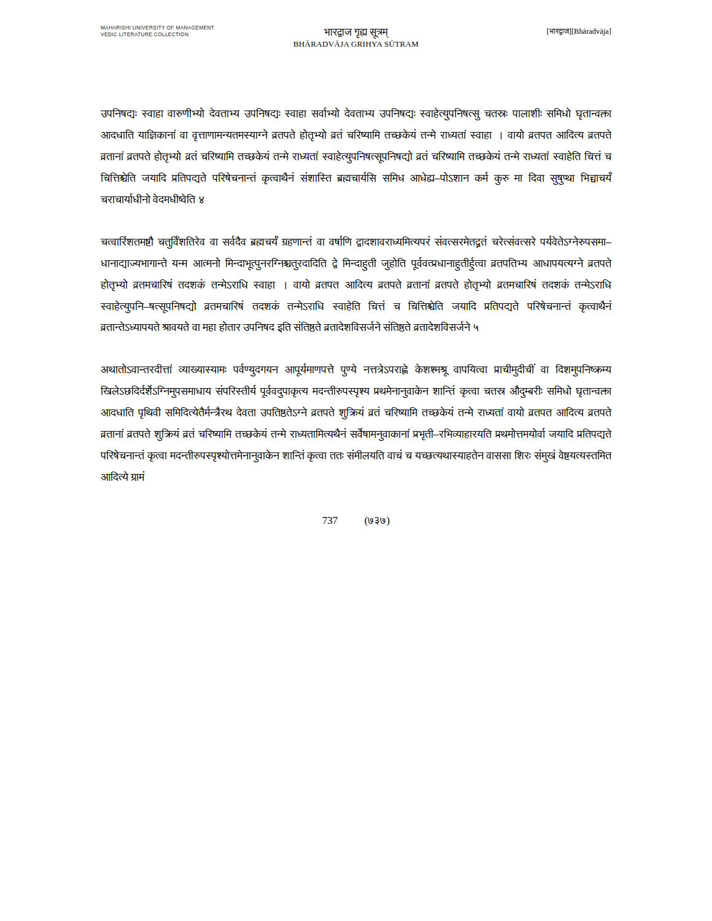Maharishi University of Management
Vedic Literature Collection
[भारद्वाज][Bhāradvāja]
भारद्वाज गृह्य सूत्रम्
BHĀRADVĀJA GRIHYA SŪTRAM
उपनिषद्यः स्वाहा वारुणीभ्यो देवताभ्य उपनिषद्यः स्वाहा सर्वाभ्यो देवताभ्य उपनिषद्यः स्वाहेत्युपनिषत्सु चतस्रः पालाशीः समिधो घृतान्वक्ता आदधाति याज्ञिकानां वा वृत्ताणामन्यतमस्याग्ने व्रतपते होतृभ्यो व्रतं चरिष्यामि तच्छकेयं तन्मे राध्यतां स्वाहा । वायो व्रतपत आदित्य व्रतपते व्रतानां व्रतपते होतृभ्यो व्रतं चरिष्यामि तच्छकेयं तन्मे राध्यतां स्वाहेत्युपनिषत्सूपनिषद्यो व्रतं चरिष्यामि तच्छकेयं तन्मे राध्यतां स्वाहेति चित्तं च चित्तिश्चेति जयादि प्रतिपद्यते परिषेचनान्तं कृत्वाथैनं संशास्ति ब्रह्मचार्यसि समिध आधेह्य–पोऽशान कर्म कुरु मा दिवा सुषुप्था भिच्चाचर्यं चराचार्याधीनो वेदमधीष्वेति ४
चत्वारिंशतमष्टौ चतुर्विंशतिरेव वा सर्वदैव ब्रह्मचर्यं ग्रहणान्तं वा वर्षाणि द्वादशावराध्यमित्यपरं संवत्सरमेतद्व्रतं चरेत्संवत्सरे पर्यवेतेऽग्नेरुपसमा–धानाद्याज्यभागान्ते यन्म आत्मनो मिन्दाभूत्पुनरग्निश्चतुरदादिति द्वे मिन्दाहुती जुहोति पूर्ववत्प्रधानाहुतीर्हुत्वा व्रतपतिभ्य आधापयत्यग्ने व्रतपते होतृभ्यो व्रतमचारिषं तदशकं तन्मेऽराधि स्वाहा । वायो व्रतपत आदित्य व्रतपते व्रतानां व्रतपते होतृभ्यो व्रतमचारिषं तदशकं तन्मेऽराधि स्वाहेत्युपनि–षत्सूपनिषद्यो व्रतमचारिषं तदशकं तन्मेऽराधि स्वाहेति चित्तं च चित्तिश्चेति जयादि प्रतिपद्यते परिषेचनान्तं कृत्वाथैनं व्रतान्तेऽध्यापयते श्रावयते वा महा होतार उपनिषद इति संतिष्ठते व्रतादेशविसर्जने संतिष्ठते व्रतादेशविसर्जने ५
अथातोऽवान्तरदीत्तां व्याख्यास्यामः पर्वण्युदगयन आपूर्यमाणपत्ते पुण्ये नत्तत्रेऽपराह्णे केशश्मश्रू वापयित्वा प्राचीमुदीचीं वा दिशमुपनिष्क्रम्य खिलेऽछदिर्दर्शेऽग्निमुपसमाधाय संपरिस्तीर्य पूर्ववदुपाकृत्य मदन्तीरुपस्पृश्य प्रथमेनानुवाकेन शान्तिं कृत्वा चतस्र औदुम्बरीः समिधो घृतान्वक्ता आदधाति पृथिवी समिदित्येतैर्मन्त्रैरथ देवता उपतिष्ठतेऽग्ने व्रतपते शुक्रियं व्रतं चरिष्यामि तच्छकेयं तन्मे राध्यतां वायो व्रतपत आदित्य व्रतपते व्रतानां व्रतपते शुक्रियं व्रतं चरिष्यामि तच्छकेयं तन्मे राध्यतामित्यथैनं सर्वेषामनुवाकानां प्रभृती–रभिव्याहारयति प्रथमोत्तमयोर्वा जयादि प्रतिपद्यते परिषेचनान्तं कृत्वा मदन्तीरुपस्पृश्योत्तमेनानुवाकेन शान्तिं कृत्वा ततः संमीलयति वाचं च यच्छत्यथास्याहतेन वाससा शिरः संमुखं वेष्टयत्यस्तमित आदित्ये ग्रामं
737(७३७)